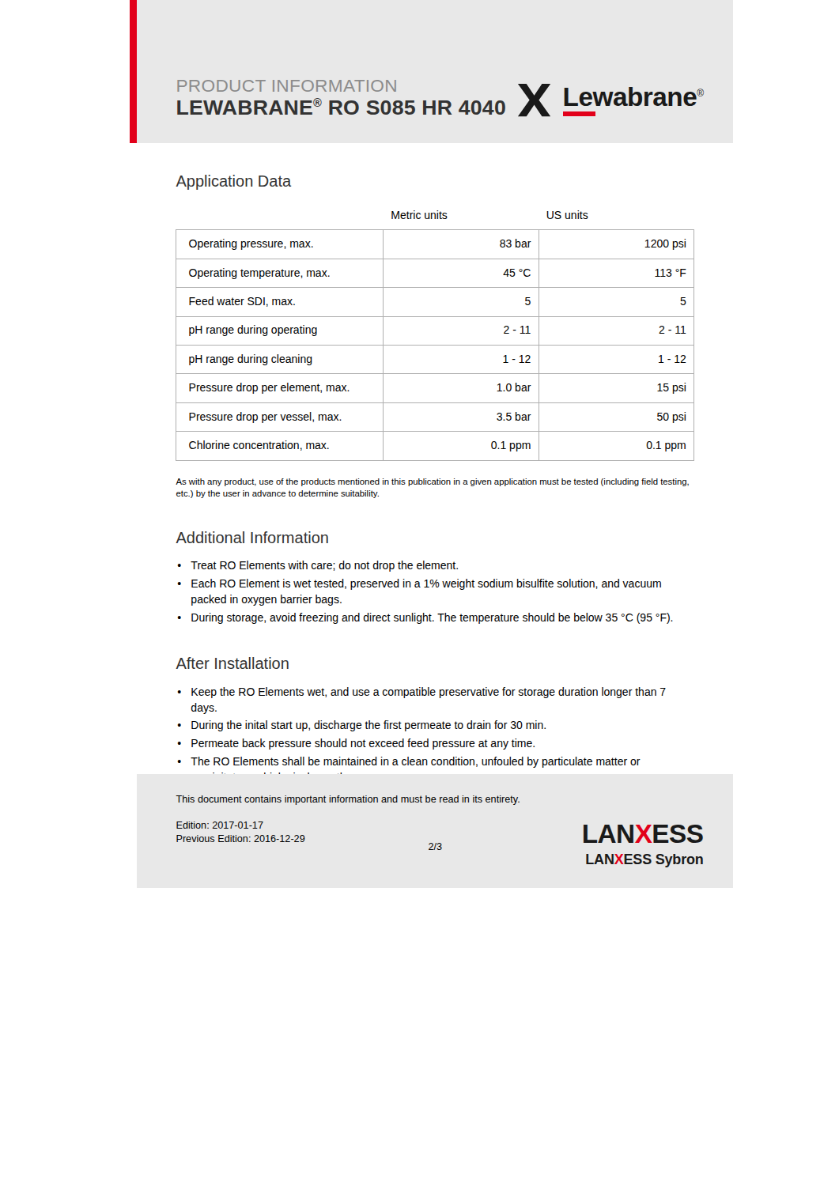PRODUCT INFORMATION
LEWABRANE® RO S085 HR 4040
Lewabrane®
Application Data
| | Metric units | US units |
| Operating pressure, max. | 83 bar | 1200 psi |
| Operating temperature, max. | 45 °C | 113 °F |
| Feed water SDI, max. | 5 | 5 |
| pH range during operating | 2 - 11 | 2 - 11 |
| pH range during cleaning | 1 - 12 | 1 - 12 |
| Pressure drop per element, max. | 1.0 bar | 15 psi |
| Pressure drop per vessel, max. | 3.5 bar | 50 psi |
| Chlorine concentration, max. | 0.1 ppm | 0.1 ppm |
As with any product, use of the products mentioned in this publication in a given application must be tested (including field testing, etc.) by the user in advance to determine suitability.
Additional Information
Treat RO Elements with care; do not drop the element.
Each RO Element is wet tested, preserved in a 1% weight sodium bisulfite solution, and vacuum packed in oxygen barrier bags.
During storage, avoid freezing and direct sunlight. The temperature should be below 35 °C (95 °F).
After Installation
Keep the RO Elements wet, and use a compatible preservative for storage duration longer than 7 days.
During the inital start up, discharge the first permeate to drain for 30 min.
Permeate back pressure should not exceed feed pressure at any time.
The RO Elements shall be maintained in a clean condition, unfouled by particulate matter or precipitates or biological growth.
Consider cleaning, if the pressure drop increases by 20% or water permeability decreases by 10%.
Use only chemicals which are compatible with the membrane.
For additional information consult the Lewabrane® technical information available at www.lpt.lanxess.com.
This document contains important information and must be read in its entirety.
Edition: 2017-01-17
Previous Edition: 2016-12-29
2/3
LANXESS
LANXESS Sybron